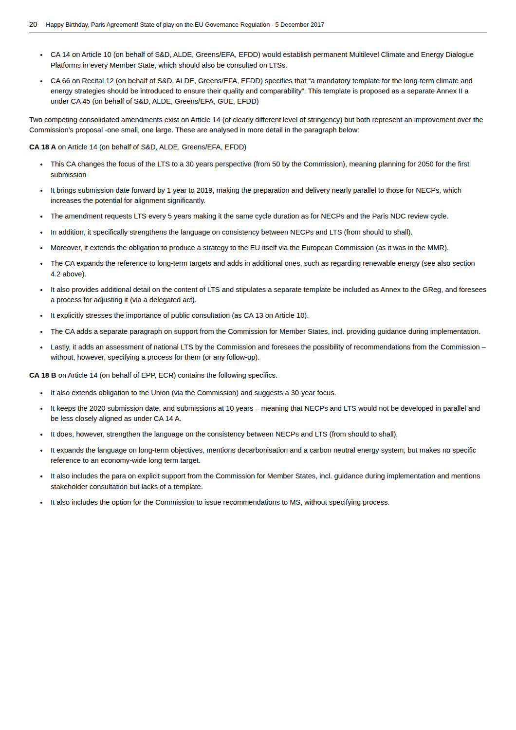20 Happy Birthday, Paris Agreement! State of play on the EU Governance Regulation - 5 December 2017
CA 14 on Article 10 (on behalf of S&D, ALDE, Greens/EFA, EFDD) would establish permanent Multilevel Climate and Energy Dialogue Platforms in every Member State, which should also be consulted on LTSs.
CA 66 on Recital 12 (on behalf of S&D, ALDE, Greens/EFA, EFDD) specifies that “a mandatory template for the long-term climate and energy strategies should be introduced to ensure their quality and comparability”. This template is proposed as a separate Annex II a under CA 45 (on behalf of S&D, ALDE, Greens/EFA, GUE, EFDD)
Two competing consolidated amendments exist on Article 14 (of clearly different level of stringency) but both represent an improvement over the Commission’s proposal -one small, one large. These are analysed in more detail in the paragraph below:
CA 18 A on Article 14 (on behalf of S&D, ALDE, Greens/EFA, EFDD)
This CA changes the focus of the LTS to a 30 years perspective (from 50 by the Commission), meaning planning for 2050 for the first submission
It brings submission date forward by 1 year to 2019, making the preparation and delivery nearly parallel to those for NECPs, which increases the potential for alignment significantly.
The amendment requests LTS every 5 years making it the same cycle duration as for NECPs and the Paris NDC review cycle.
In addition, it specifically strengthens the language on consistency between NECPs and LTS (from should to shall).
Moreover, it extends the obligation to produce a strategy to the EU itself via the European Commission (as it was in the MMR).
The CA expands the reference to long-term targets and adds in additional ones, such as regarding renewable energy (see also section 4.2 above).
It also provides additional detail on the content of LTS and stipulates a separate template be included as Annex to the GReg, and foresees a process for adjusting it (via a delegated act).
It explicitly stresses the importance of public consultation (as CA 13 on Article 10).
The CA adds a separate paragraph on support from the Commission for Member States, incl. providing guidance during implementation.
Lastly, it adds an assessment of national LTS by the Commission and foresees the possibility of recommendations from the Commission – without, however, specifying a process for them (or any follow-up).
CA 18 B on Article 14 (on behalf of EPP, ECR) contains the following specifics.
It also extends obligation to the Union (via the Commission) and suggests a 30-year focus.
It keeps the 2020 submission date, and submissions at 10 years – meaning that NECPs and LTS would not be developed in parallel and be less closely aligned as under CA 14 A.
It does, however, strengthen the language on the consistency between NECPs and LTS (from should to shall).
It expands the language on long-term objectives, mentions decarbonisation and a carbon neutral energy system, but makes no specific reference to an economy-wide long term target.
It also includes the para on explicit support from the Commission for Member States, incl. guidance during implementation and mentions stakeholder consultation but lacks of a template.
It also includes the option for the Commission to issue recommendations to MS, without specifying process.